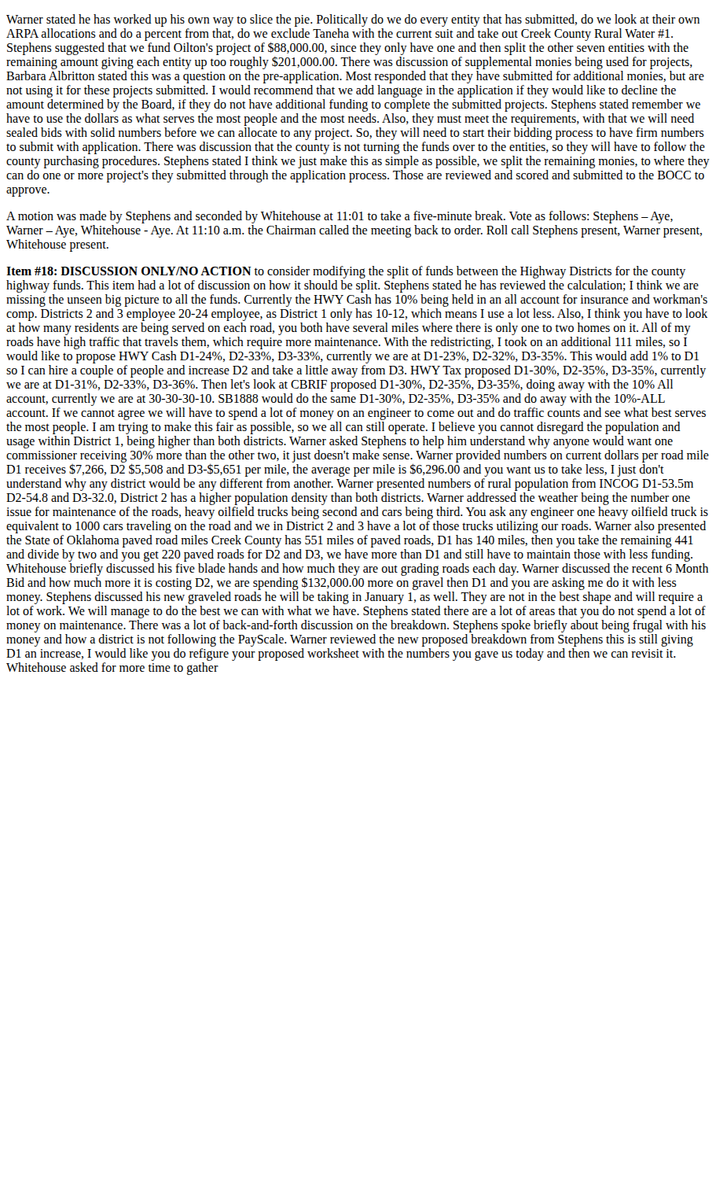Warner stated he has worked up his own way to slice the pie. Politically do we do every entity that has submitted, do we look at their own ARPA allocations and do a percent from that, do we exclude Taneha with the current suit and take out Creek County Rural Water #1. Stephens suggested that we fund Oilton's project of $88,000.00, since they only have one and then split the other seven entities with the remaining amount giving each entity up too roughly $201,000.00. There was discussion of supplemental monies being used for projects, Barbara Albritton stated this was a question on the pre-application. Most responded that they have submitted for additional monies, but are not using it for these projects submitted. I would recommend that we add language in the application if they would like to decline the amount determined by the Board, if they do not have additional funding to complete the submitted projects. Stephens stated remember we have to use the dollars as what serves the most people and the most needs. Also, they must meet the requirements, with that we will need sealed bids with solid numbers before we can allocate to any project. So, they will need to start their bidding process to have firm numbers to submit with application. There was discussion that the county is not turning the funds over to the entities, so they will have to follow the county purchasing procedures. Stephens stated I think we just make this as simple as possible, we split the remaining monies, to where they can do one or more project's they submitted through the application process. Those are reviewed and scored and submitted to the BOCC to approve.
A motion was made by Stephens and seconded by Whitehouse at 11:01 to take a five-minute break. Vote as follows: Stephens – Aye, Warner – Aye, Whitehouse - Aye. At 11:10 a.m. the Chairman called the meeting back to order. Roll call Stephens present, Warner present, Whitehouse present.
Item #18: DISCUSSION ONLY/NO ACTION to consider modifying the split of funds between the Highway Districts for the county highway funds. This item had a lot of discussion on how it should be split. Stephens stated he has reviewed the calculation; I think we are missing the unseen big picture to all the funds. Currently the HWY Cash has 10% being held in an all account for insurance and workman's comp. Districts 2 and 3 employee 20-24 employee, as District 1 only has 10-12, which means I use a lot less. Also, I think you have to look at how many residents are being served on each road, you both have several miles where there is only one to two homes on it. All of my roads have high traffic that travels them, which require more maintenance. With the redistricting, I took on an additional 111 miles, so I would like to propose HWY Cash D1-24%, D2-33%, D3-33%, currently we are at D1-23%, D2-32%, D3-35%. This would add 1% to D1 so I can hire a couple of people and increase D2 and take a little away from D3. HWY Tax proposed D1-30%, D2-35%, D3-35%, currently we are at D1-31%, D2-33%, D3-36%. Then let's look at CBRIF proposed D1-30%, D2-35%, D3-35%, doing away with the 10% All account, currently we are at 30-30-30-10. SB1888 would do the same D1-30%, D2-35%, D3-35% and do away with the 10%-ALL account. If we cannot agree we will have to spend a lot of money on an engineer to come out and do traffic counts and see what best serves the most people. I am trying to make this fair as possible, so we all can still operate. I believe you cannot disregard the population and usage within District 1, being higher than both districts. Warner asked Stephens to help him understand why anyone would want one commissioner receiving 30% more than the other two, it just doesn't make sense. Warner provided numbers on current dollars per road mile D1 receives $7,266, D2 $5,508 and D3-$5,651 per mile, the average per mile is $6,296.00 and you want us to take less, I just don't understand why any district would be any different from another. Warner presented numbers of rural population from INCOG D1-53.5m D2-54.8 and D3-32.0, District 2 has a higher population density than both districts. Warner addressed the weather being the number one issue for maintenance of the roads, heavy oilfield trucks being second and cars being third. You ask any engineer one heavy oilfield truck is equivalent to 1000 cars traveling on the road and we in District 2 and 3 have a lot of those trucks utilizing our roads. Warner also presented the State of Oklahoma paved road miles Creek County has 551 miles of paved roads, D1 has 140 miles, then you take the remaining 441 and divide by two and you get 220 paved roads for D2 and D3, we have more than D1 and still have to maintain those with less funding. Whitehouse briefly discussed his five blade hands and how much they are out grading roads each day. Warner discussed the recent 6 Month Bid and how much more it is costing D2, we are spending $132,000.00 more on gravel then D1 and you are asking me do it with less money. Stephens discussed his new graveled roads he will be taking in January 1, as well. They are not in the best shape and will require a lot of work. We will manage to do the best we can with what we have. Stephens stated there are a lot of areas that you do not spend a lot of money on maintenance. There was a lot of back-and-forth discussion on the breakdown. Stephens spoke briefly about being frugal with his money and how a district is not following the PayScale. Warner reviewed the new proposed breakdown from Stephens this is still giving D1 an increase, I would like you do refigure your proposed worksheet with the numbers you gave us today and then we can revisit it. Whitehouse asked for more time to gather